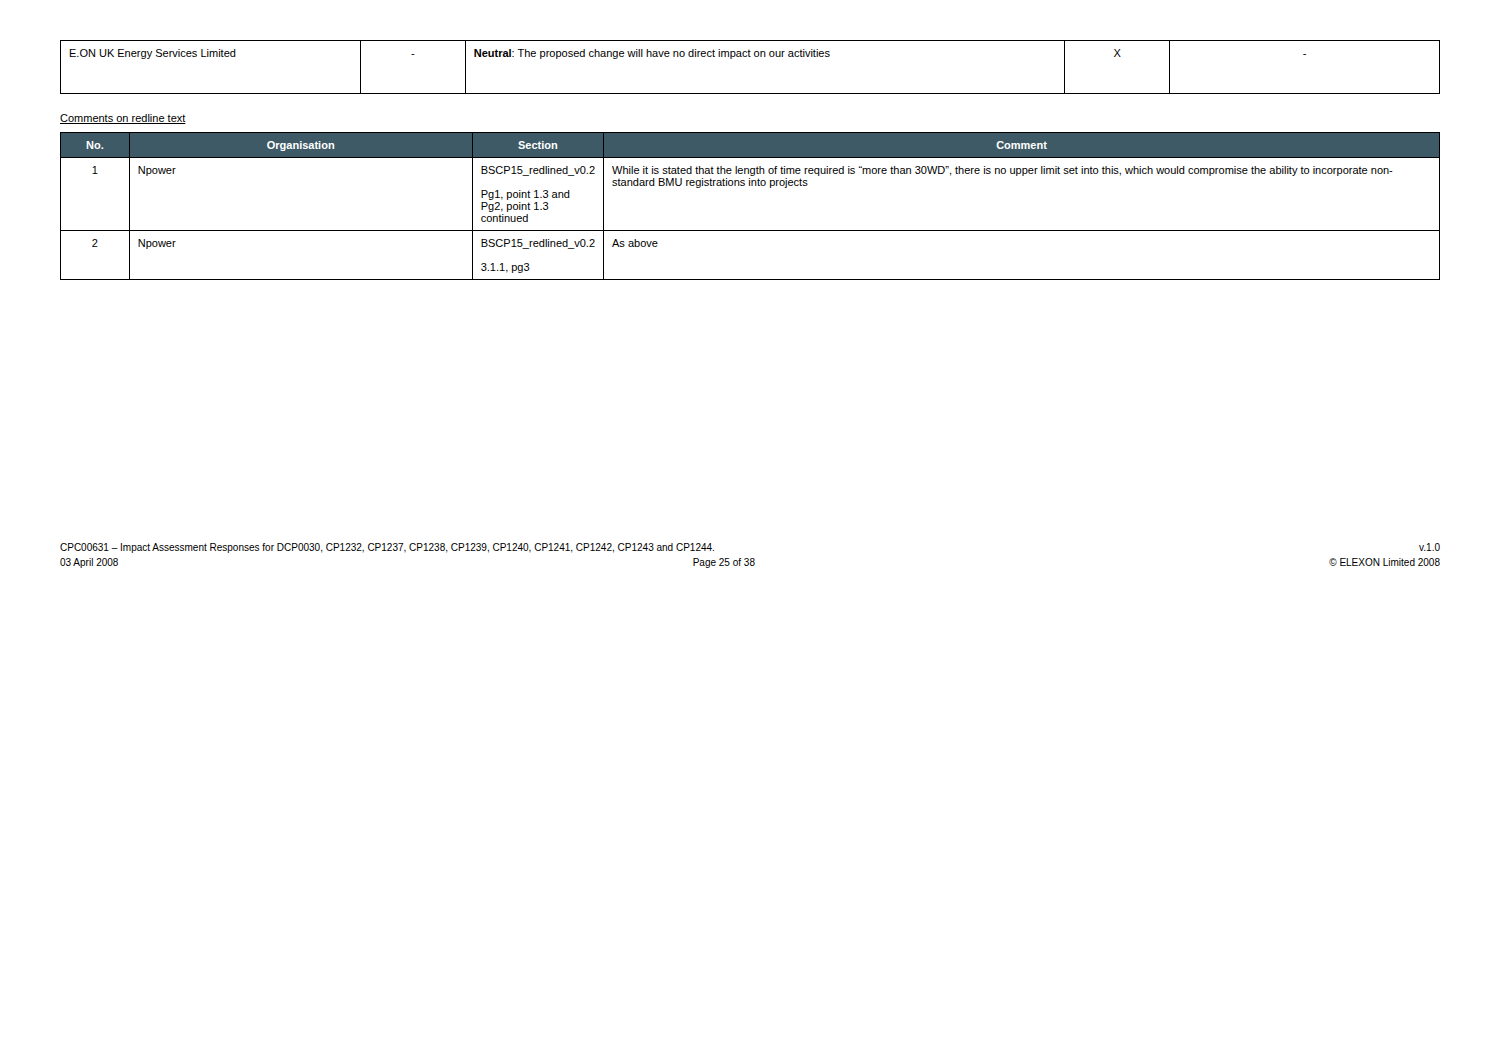| E.ON UK Energy Services Limited | - | Neutral : The proposed change will have no direct impact on our activities | X | - |
Comments on redline text
| No. | Organisation | Section | Comment |
| --- | --- | --- | --- |
| 1 | Npower | BSCP15_redlined_v0.2 Pg1, point 1.3 and Pg2, point 1.3 continued | While it is stated that the length of time required is “more than 30WD”, there is no upper limit set into this, which would compromise the ability to incorporate non-standard BMU registrations into projects |
| 2 | Npower | BSCP15_redlined_v0.2 3.1.1, pg3 | As above |
CPC00631 – Impact Assessment Responses for DCP0030, CP1232, CP1237, CP1238, CP1239, CP1240, CP1241, CP1242, CP1243 and CP1244.
v.1.0
03 April 2008
Page 25 of 38
© ELEXON Limited 2008